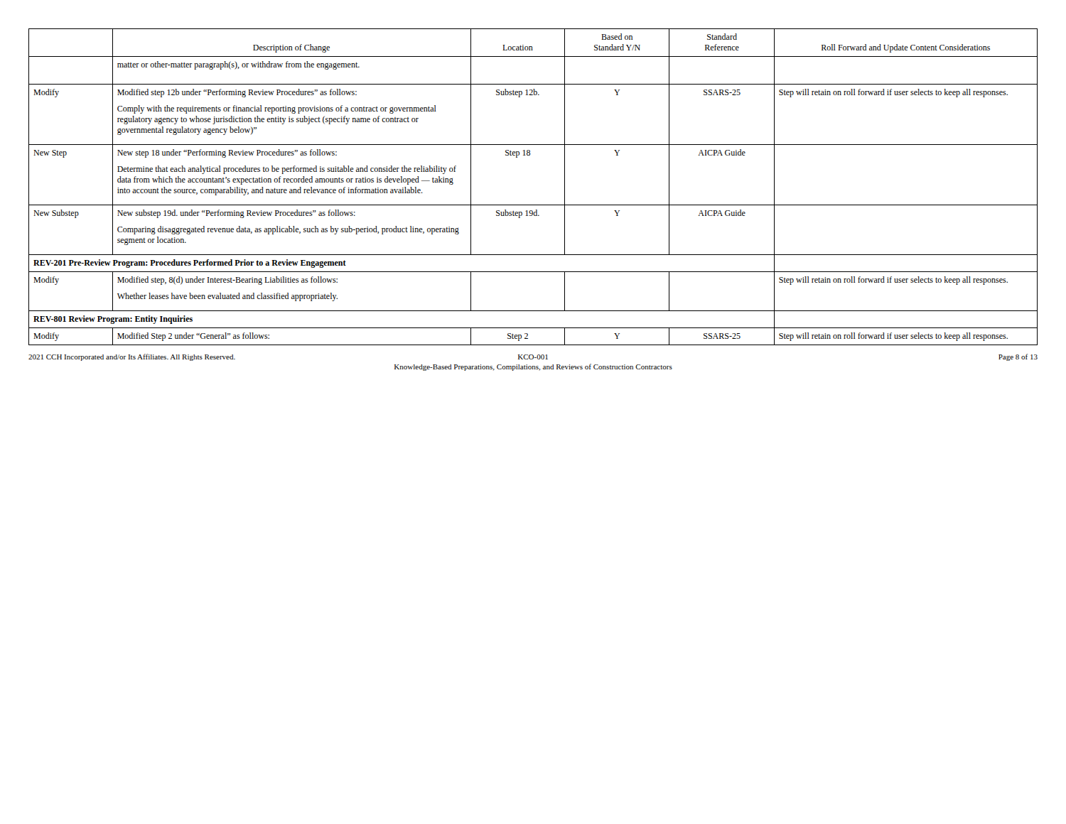| | Description of Change | Location | Based on Standard Y/N | Standard Reference | Roll Forward and Update Content Considerations |
| --- | --- | --- | --- | --- | --- |
| | matter or other-matter paragraph(s), or withdraw from the engagement. | | | | |
| Modify | Modified step 12b under “Performing Review Procedures” as follows: Comply with the requirements or financial reporting provisions of a contract or governmental regulatory agency to whose jurisdiction the entity is subject (specify name of contract or governmental regulatory agency below)” | Substep 12b. | Y | SSARS-25 | Step will retain on roll forward if user selects to keep all responses. |
| New Step | New step 18 under “Performing Review Procedures” as follows: Determine that each analytical procedures to be performed is suitable and consider the reliability of data from which the accountant’s expectation of recorded amounts or ratios is developed — taking into account the source, comparability, and nature and relevance of information available. | Step 18 | Y | AICPA Guide | |
| New Substep | New substep 19d. under “Performing Review Procedures” as follows: Comparing disaggregated revenue data, as applicable, such as by sub-period, product line, operating segment or location. | Substep 19d. | Y | AICPA Guide | |
| REV-201 Pre-Review Program: Procedures Performed Prior to a Review Engagement | |
| Modify | Modified step, 8(d) under Interest-Bearing Liabilities as follows: Whether leases have been evaluated and classified appropriately. | | | | Step will retain on roll forward if user selects to keep all responses. |
| REV-801 Review Program: Entity Inquiries | |
| Modify | Modified Step 2 under “General” as follows: | Step 2 | Y | SSARS-25 | Step will retain on roll forward if user selects to keep all responses. |
| 2021 CCH Incorporated and/or Its Affiliates. All Rights Reserved. | KCO-001 | Page 8 of 13 |
Knowledge-Based Preparations, Compilations, and Reviews of Construction Contractors